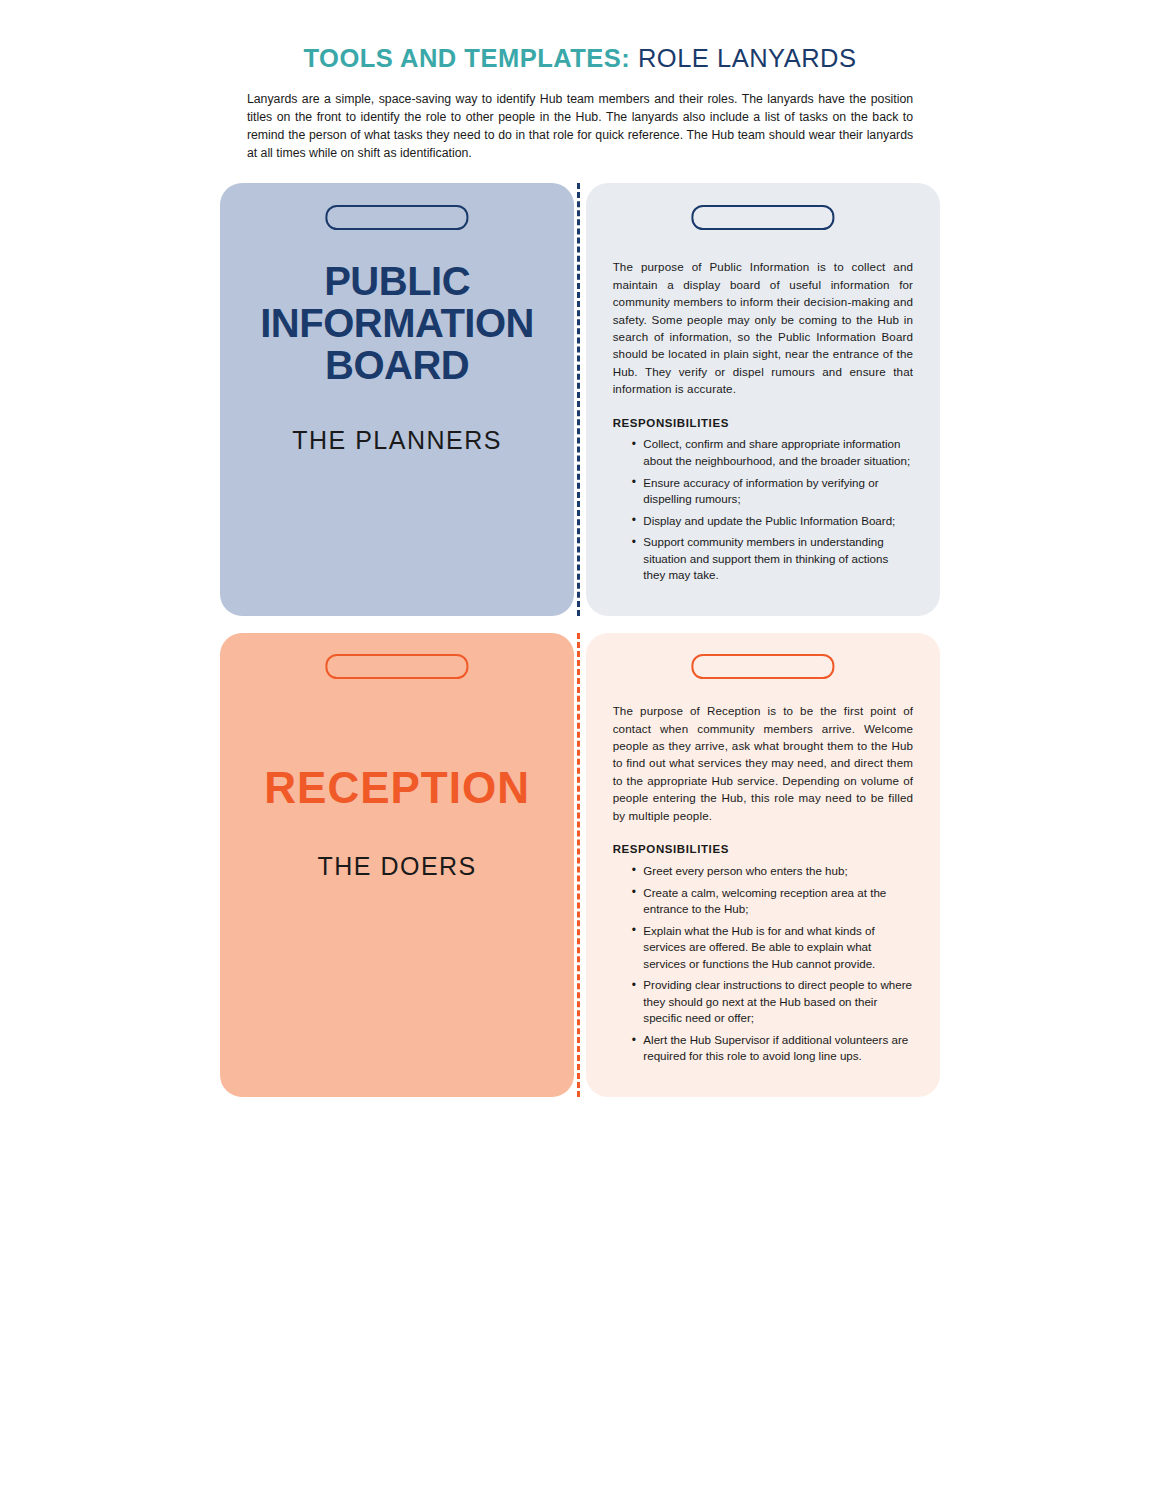Tools and Templates: Role Lanyards
Lanyards are a simple, space-saving way to identify Hub team members and their roles. The lanyards have the position titles on the front to identify the role to other people in the Hub. The lanyards also include a list of tasks on the back to remind the person of what tasks they need to do in that role for quick reference. The Hub team should wear their lanyards at all times while on shift as identification.
Public Information Board
The Planners
The purpose of Public Information is to collect and maintain a display board of useful information for community members to inform their decision-making and safety. Some people may only be coming to the Hub in search of information, so the Public Information Board should be located in plain sight, near the entrance of the Hub. They verify or dispel rumours and ensure that information is accurate.
Responsibilities
Collect, confirm and share appropriate information about the neighbourhood, and the broader situation;
Ensure accuracy of information by verifying or dispelling rumours;
Display and update the Public Information Board;
Support community members in understanding situation and support them in thinking of actions they may take.
Reception
The Doers
The purpose of Reception is to be the first point of contact when community members arrive. Welcome people as they arrive, ask what brought them to the Hub to find out what services they may need, and direct them to the appropriate Hub service. Depending on volume of people entering the Hub, this role may need to be filled by multiple people.
Responsibilities
Greet every person who enters the hub;
Create a calm, welcoming reception area at the entrance to the Hub;
Explain what the Hub is for and what kinds of services are offered. Be able to explain what services or functions the Hub cannot provide.
Providing clear instructions to direct people to where they should go next at the Hub based on their specific need or offer;
Alert the Hub Supervisor if additional volunteers are required for this role to avoid long line ups.